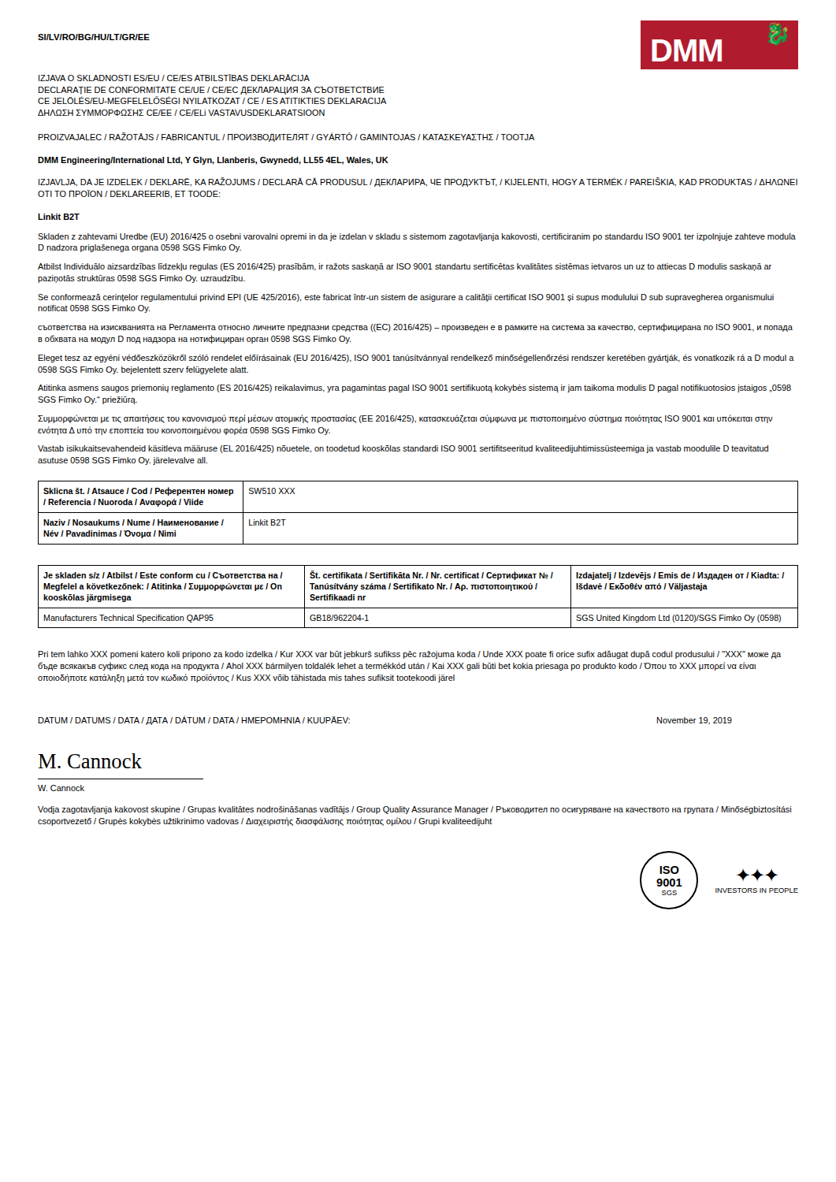🐉 DMM
SI/LV/RO/BG/HU/LT/GR/EE
IZJAVA O SKLADNOSTI ES/EU / CE/ES ATBILSTĪBAS DEKLARĀCIJA
DECLARAȚIE DE CONFORMITATE CE/UE / CE/EC ДЕКЛАРАЦИЯ ЗА СЪОТВЕТСТВИЕ
CE JELÖLÉS/EU-MEGFELELŐSÉGI NYILATKOZAT / CE / ES ATITIKTIES DEKLARACIJA
ΔΗΛΩΣΗ ΣΥΜΜΟΡΦΩΣΗΣ CE/EE / CE/ELi VASTAVUSDEKLARATSIOON
PROIZVAJALEC / RAŽOTĀJS / FABRICANTUL / ПРОИЗВОДИТЕЛЯТ / GYÁRTÓ / GAMINTOJAS / ΚΑΤΑΣΚΕΥΑΣΤΗΣ / TOOTJA
DMM Engineering/International Ltd, Y Glyn, Llanberis, Gwynedd, LL55 4EL, Wales, UK
IZJAVLJA, DA JE IZDELEK / DEKLARĒ, KA RAŽOJUMS / DECLARĂ CĂ PRODUSUL / ДЕКЛАРИРА, ЧЕ ПРОДУКТЪТ, / KIJELENTI, HOGY A TERMÉK / PAREIŠKIA, KAD PRODUKTAS / ΔΗΛΩΝΕΙ ΟΤΙ ΤΟ ΠΡΟΪΟΝ / DEKLAREERIB, ET TOODE:
Linkit B2T
Skladen z zahtevami Uredbe (EU) 2016/425 o osebni varovalni opremi in da je izdelan v skladu s sistemom zagotavljanja kakovosti, certificiranim po standardu ISO 9001 ter izpolnjuje zahteve modula D nadzora priglašenega organa 0598 SGS Fimko Oy.
Atbilst Individuālo aizsardzības līdzekļu regulas (ES 2016/425) prasībām, ir ražots saskaņā ar ISO 9001 standartu sertificētas kvalitātes sistēmas ietvaros un uz to attiecas D modulis saskaņā ar paziņotās struktūras 0598 SGS Fimko Oy. uzraudzību.
Se conformează cerințelor regulamentului privind EPI (UE 425/2016), este fabricat într-un sistem de asigurare a calității certificat ISO 9001 și supus modulului D sub supravegherea organismului notificat 0598 SGS Fimko Oy.
съответства на изискванията на Регламента относно личните предпазни средства ((ЕС) 2016/425) – произведен е в рамките на система за качество, сертифицирана по ISO 9001, и попада в обхвата на модул D под надзора на нотифициран орган 0598 SGS Fimko Oy.
Eleget tesz az egyéni védőeszközökről szóló rendelet előírásainak (EU 2016/425), ISO 9001 tanúsítvánnyal rendelkező minőségellenőrzési rendszer keretében gyártják, és vonatkozik rá a D modul a 0598 SGS Fimko Oy. bejelentett szerv felügyelete alatt.
Atitinka asmens saugos priemonių reglamento (ES 2016/425) reikalavimus, yra pagamintas pagal ISO 9001 sertifikuotą kokybės sistemą ir jam taikoma modulis D pagal notifikuotosios įstaigos „0598 SGS Fimko Oy.“ priežiūrą.
Συμμορφώνεται με τις απαιτήσεις του κανονισμού περί μέσων ατομικής προστασίας (ΕΕ 2016/425), κατασκευάζεται σύμφωνα με πιστοποιημένο σύστημα ποιότητας ISO 9001 και υπόκειται στην ενότητα Δ υπό την εποπτεία του κοινοποιημένου φορέα 0598 SGS Fimko Oy.
Vastab isikukaitsevahendeid käsitleva määruse (EL 2016/425) nõuetele, on toodetud kooskõlas standardi ISO 9001 sertifitseeritud kvaliteedijuhtimissüsteemiga ja vastab moodulile D teavitatud asutuse 0598 SGS Fimko Oy. järelevalve all.
| Sklicna št. / Atsauce / Cod / Референтен номер / Referencia / Nuoroda / Αναφορά / Viide | SW510 XXX |
| Naziv / Nosaukums / Nume / Наименование / Név / Pavadinimas / Όνομα / Nimi | Linkit B2T |
| Je skladen s/z / Atbilst / Este conform cu / Съответства на / Megfelel a következőnek: / Atitinka / Συμμορφώνεται με / On kooskõlas järgmisega | Št. certifikata / Sertifikāta Nr. / Nr. certificat / Сертификат № / Tanúsítvány száma / Sertifikato Nr. / Αρ. πιστοποιητικού / Sertifikaadi nr | Izdajatelj / Izdevējs / Emis de / Издаден от / Kiadta: / Išdavė / Εκδοθέν από / Väljastaja |
| Manufacturers Technical Specification QAP95 | GB18/962204-1 | SGS United Kingdom Ltd (0120)/SGS Fimko Oy (0598) |
Pri tem lahko XXX pomeni katero koli pripono za kodo izdelka / Kur XXX var būt jebkurš sufikss pēc ražojuma koda / Unde XXX poate fi orice sufix adăugat după codul produsului / "XXX" може да бъде всякакъв суфикс след кода на продукта / Ahol XXX bármilyen toldalék lehet a termékkód után / Kai XXX gali būti bet kokia priesaga po produkto kodo / Όπου το XXX μπορεί να είναι οποιοδήποτε κατάληξη μετά τον κωδικό προϊόντος / Kus XXX võib tähistada mis tahes sufiksit tootekoodi järel
DATUM / DATUMS / DATA / ДАТА / DÁTUM / DATA / ΗΜΕΡΟΜΗΝΙΑ / KUUPÄEV:
November 19, 2019
M. Cannock
W. Cannock
Vodja zagotavljanja kakovost skupine / Grupas kvalitātes nodrošināšanas vadītājs / Group Quality Assurance Manager / Ръководител по осигуряване на качеството на групата / Minőségbiztosítási csoportvezető / Grupės kokybės užtikrinimo vadovas / Διαχειριστής διασφάλισης ποιότητας ομίλου / Grupi kvaliteedijuht
ISO
9001 SGS
✦✦✦ INVESTORS IN PEOPLE